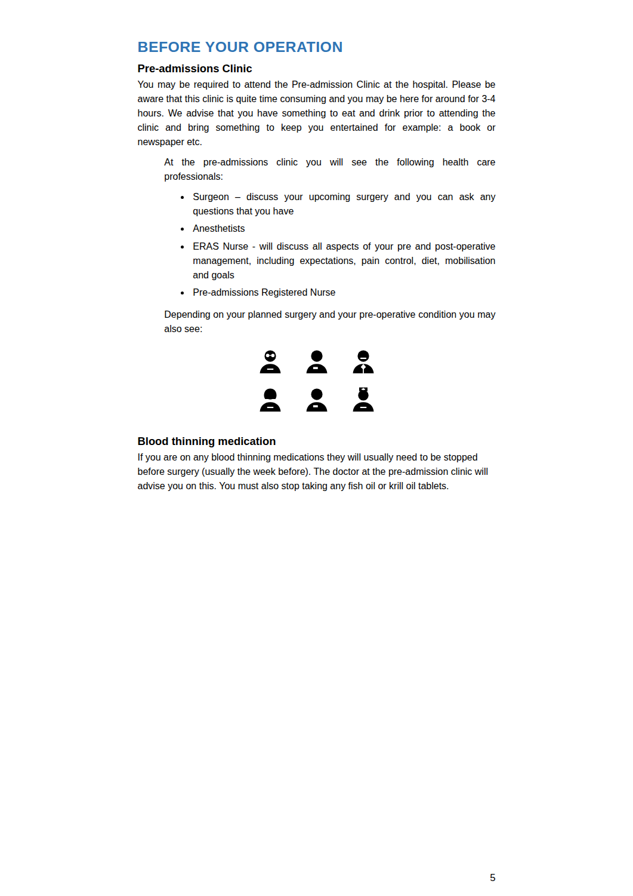BEFORE YOUR OPERATION
Pre-admissions Clinic
You may be required to attend the Pre-admission Clinic at the hospital. Please be aware that this clinic is quite time consuming and you may be here for around for 3-4 hours. We advise that you have something to eat and drink prior to attending the clinic and bring something to keep you entertained for example: a book or newspaper etc.
At the pre-admissions clinic you will see the following health care professionals:
Surgeon – discuss your upcoming surgery and you can ask any questions that you have
Anesthetists
ERAS Nurse - will discuss all aspects of your pre and post-operative management, including expectations, pain control, diet, mobilisation and goals
Pre-admissions Registered Nurse
Depending on your planned surgery and your pre-operative condition you may also see:
Blood thinning medication
If you are on any blood thinning medications they will usually need to be stopped before surgery (usually the week before). The doctor at the pre-admission clinic will advise you on this. You must also stop taking any fish oil or krill oil tablets.
5